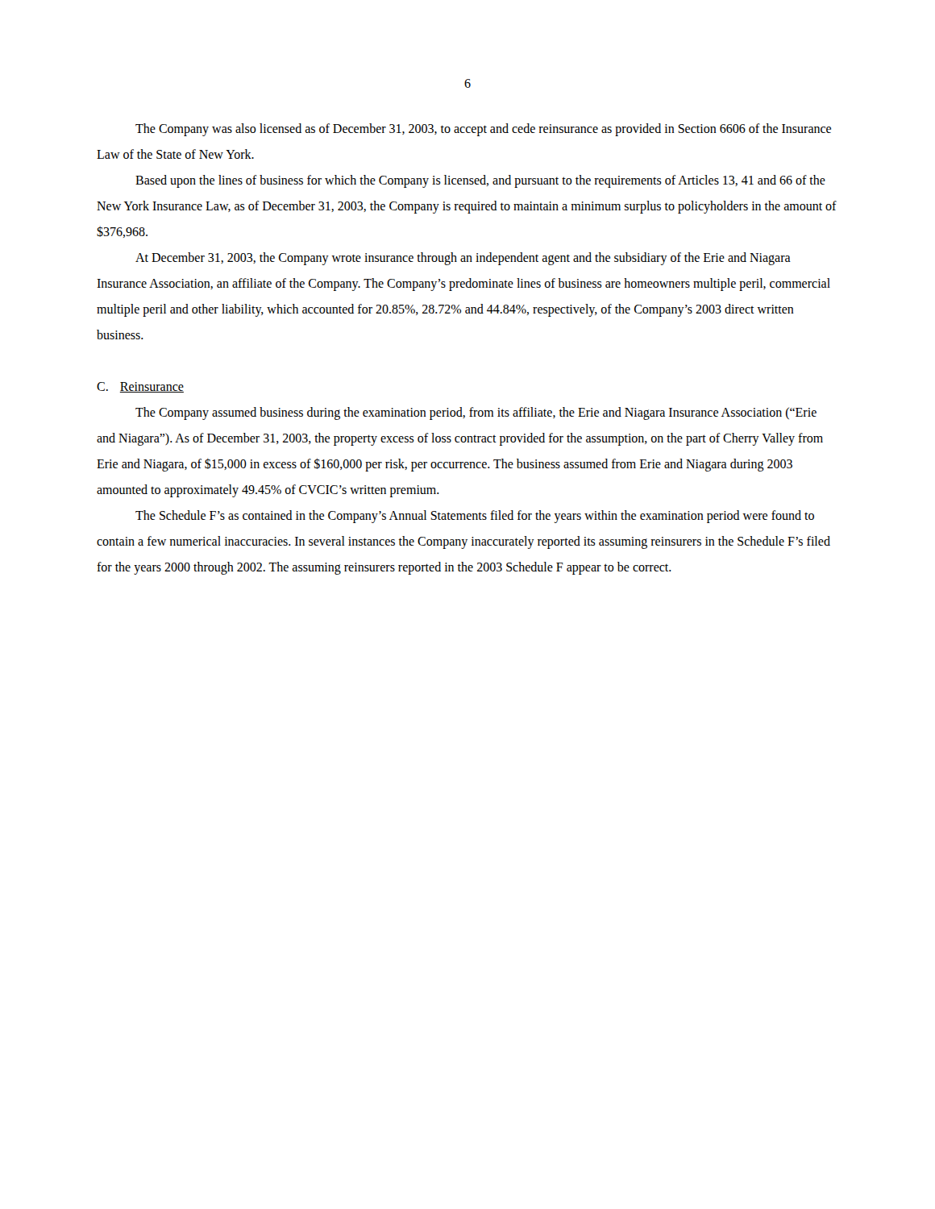6
The Company was also licensed as of December 31, 2003, to accept and cede reinsurance as provided in Section 6606 of the Insurance Law of the State of New York.
Based upon the lines of business for which the Company is licensed, and pursuant to the requirements of Articles 13, 41 and 66 of the New York Insurance Law, as of December 31, 2003, the Company is required to maintain a minimum surplus to policyholders in the amount of $376,968.
At December 31, 2003, the Company wrote insurance through an independent agent and the subsidiary of the Erie and Niagara Insurance Association, an affiliate of the Company. The Company’s predominate lines of business are homeowners multiple peril, commercial multiple peril and other liability, which accounted for 20.85%, 28.72% and 44.84%, respectively, of the Company’s 2003 direct written business.
C. Reinsurance
The Company assumed business during the examination period, from its affiliate, the Erie and Niagara Insurance Association (“Erie and Niagara”). As of December 31, 2003, the property excess of loss contract provided for the assumption, on the part of Cherry Valley from Erie and Niagara, of $15,000 in excess of $160,000 per risk, per occurrence. The business assumed from Erie and Niagara during 2003 amounted to approximately 49.45% of CVCIC’s written premium.
The Schedule F’s as contained in the Company’s Annual Statements filed for the years within the examination period were found to contain a few numerical inaccuracies. In several instances the Company inaccurately reported its assuming reinsurers in the Schedule F’s filed for the years 2000 through 2002. The assuming reinsurers reported in the 2003 Schedule F appear to be correct.